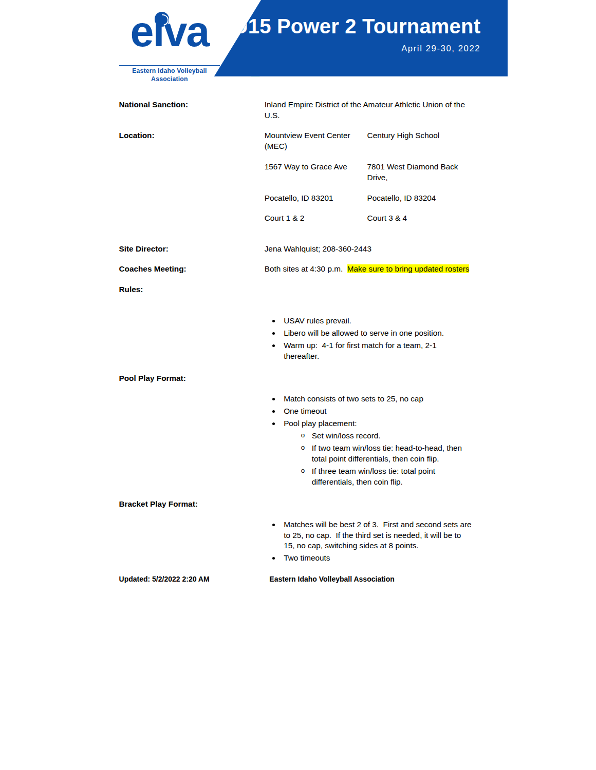U15 Power 2 Tournament
April 29-30, 2022
eiva
Eastern Idaho Volleyball Association
| National Sanction: | Inland Empire District of the Amateur Athletic Union of the U.S. |
| Location: | / Mountview Event Center (MEC) / Century High School / / 1567 Way to Grace Ave / 7801 West Diamond Back Drive, / / Pocatello, ID 83201 / Pocatello, ID 83204 / / Court 1 & 2 / Court 3 & 4 / |
| Site Director: | Jena Wahlquist; 208-360-2443 |
| Coaches Meeting: | Both sites at 4:30 p.m. Make sure to bring updated rosters |
| Rules: | |
| | USAV rules prevail. Libero will be allowed to serve in one position. Warm up: 4-1 for first match for a team, 2-1 thereafter. |
| Pool Play Format: | |
| | Match consists of two sets to 25, no cap One timeout Pool play placement: Set win/loss record. If two team win/loss tie: head-to-head, then total point differentials, then coin flip. If three team win/loss tie: total point differentials, then coin flip. |
| Bracket Play Format: | |
| | Matches will be best 2 of 3. First and second sets are to 25, no cap. If the third set is needed, it will be to 15, no cap, switching sides at 8 points. Two timeouts |
Updated: 5/2/2022 2:20 AM
Eastern Idaho Volleyball Association